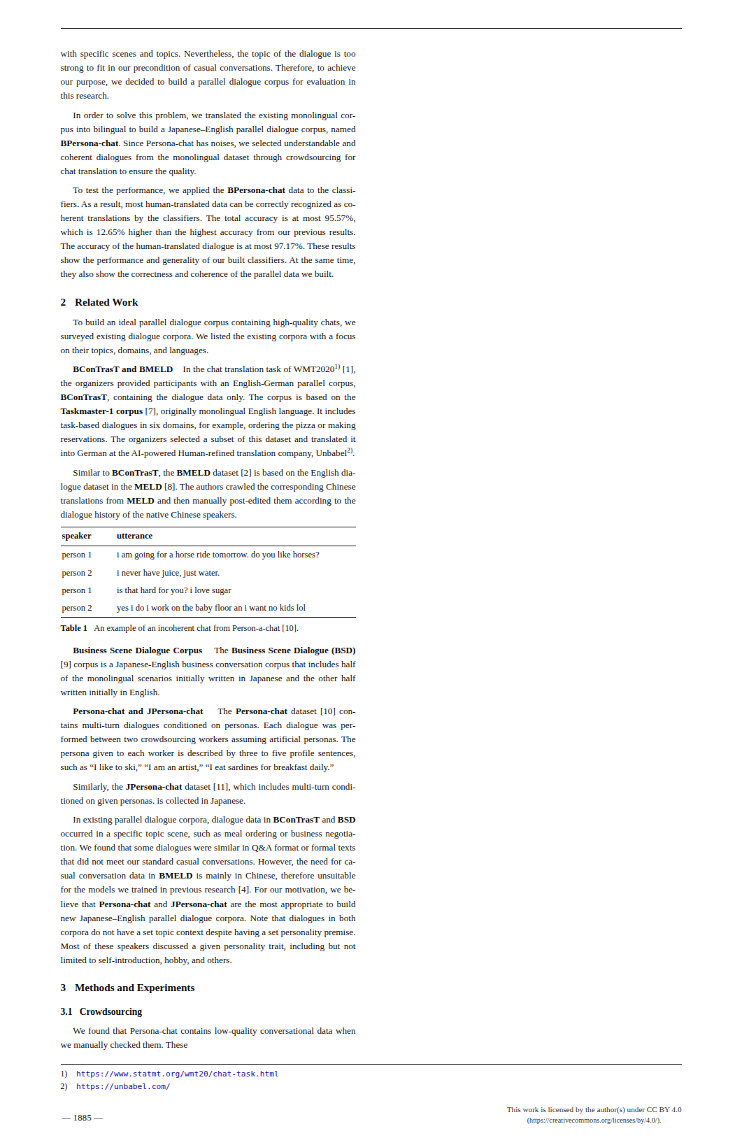with specific scenes and topics. Nevertheless, the topic of the dialogue is too strong to fit in our precondition of casual conversations. Therefore, to achieve our purpose, we decided to build a parallel dialogue corpus for evaluation in this research.
In order to solve this problem, we translated the existing monolingual corpus into bilingual to build a Japanese–English parallel dialogue corpus, named BPersona-chat. Since Persona-chat has noises, we selected understandable and coherent dialogues from the monolingual dataset through crowdsourcing for chat translation to ensure the quality.
To test the performance, we applied the BPersona-chat data to the classifiers. As a result, most human-translated data can be correctly recognized as coherent translations by the classifiers. The total accuracy is at most 95.57%, which is 12.65% higher than the highest accuracy from our previous results. The accuracy of the human-translated dialogue is at most 97.17%. These results show the performance and generality of our built classifiers. At the same time, they also show the correctness and coherence of the parallel data we built.
2 Related Work
To build an ideal parallel dialogue corpus containing high-quality chats, we surveyed existing dialogue corpora. We listed the existing corpora with a focus on their topics, domains, and languages.
BConTrasT and BMELD In the chat translation task of WMT20201) [1], the organizers provided participants with an English-German parallel corpus, BConTrasT, containing the dialogue data only. The corpus is based on the Taskmaster-1 corpus [7], originally monolingual English language. It includes task-based dialogues in six domains, for example, ordering the pizza or making reservations. The organizers selected a subset of this dataset and translated it into German at the AI-powered Human-refined translation company, Unbabel2).
Similar to BConTrasT, the BMELD dataset [2] is based on the English dialogue dataset in the MELD [8]. The authors crawled the corresponding Chinese translations from MELD and then manually post-edited them according to the dialogue history of the native Chinese speakers.
| speaker | utterance |
| --- | --- |
| person 1 | i am going for a horse ride tomorrow. do you like horses? |
| person 2 | i never have juice, just water. |
| person 1 | is that hard for you? i love sugar |
| person 2 | yes i do i work on the baby floor an i want no kids lol |
Table 1 An example of an incoherent chat from Person-a-chat [10].
Business Scene Dialogue Corpus The Business Scene Dialogue (BSD) [9] corpus is a Japanese-English business conversation corpus that includes half of the monolingual scenarios initially written in Japanese and the other half written initially in English.
Persona-chat and JPersona-chat The Persona-chat dataset [10] contains multi-turn dialogues conditioned on personas. Each dialogue was performed between two crowdsourcing workers assuming artificial personas. The persona given to each worker is described by three to five profile sentences, such as “I like to ski,” “I am an artist,” “I eat sardines for breakfast daily.”
Similarly, the JPersona-chat dataset [11], which includes multi-turn conditioned on given personas. is collected in Japanese.
In existing parallel dialogue corpora, dialogue data in BConTrasT and BSD occurred in a specific topic scene, such as meal ordering or business negotiation. We found that some dialogues were similar in Q&A format or formal texts that did not meet our standard casual conversations. However, the need for casual conversation data in BMELD is mainly in Chinese, therefore unsuitable for the models we trained in previous research [4]. For our motivation, we believe that Persona-chat and JPersona-chat are the most appropriate to build new Japanese–English parallel dialogue corpora. Note that dialogues in both corpora do not have a set topic context despite having a set personality premise. Most of these speakers discussed a given personality trait, including but not limited to self-introduction, hobby, and others.
3 Methods and Experiments
3.1 Crowdsourcing
We found that Persona-chat contains low-quality conversational data when we manually checked them. These
1) https://www.statmt.org/wmt20/chat-task.html
2) https://unbabel.com/
— 1885 —
This work is licensed by the author(s) under CC BY 4.0
(https://creativecommons.org/licenses/by/4.0/).